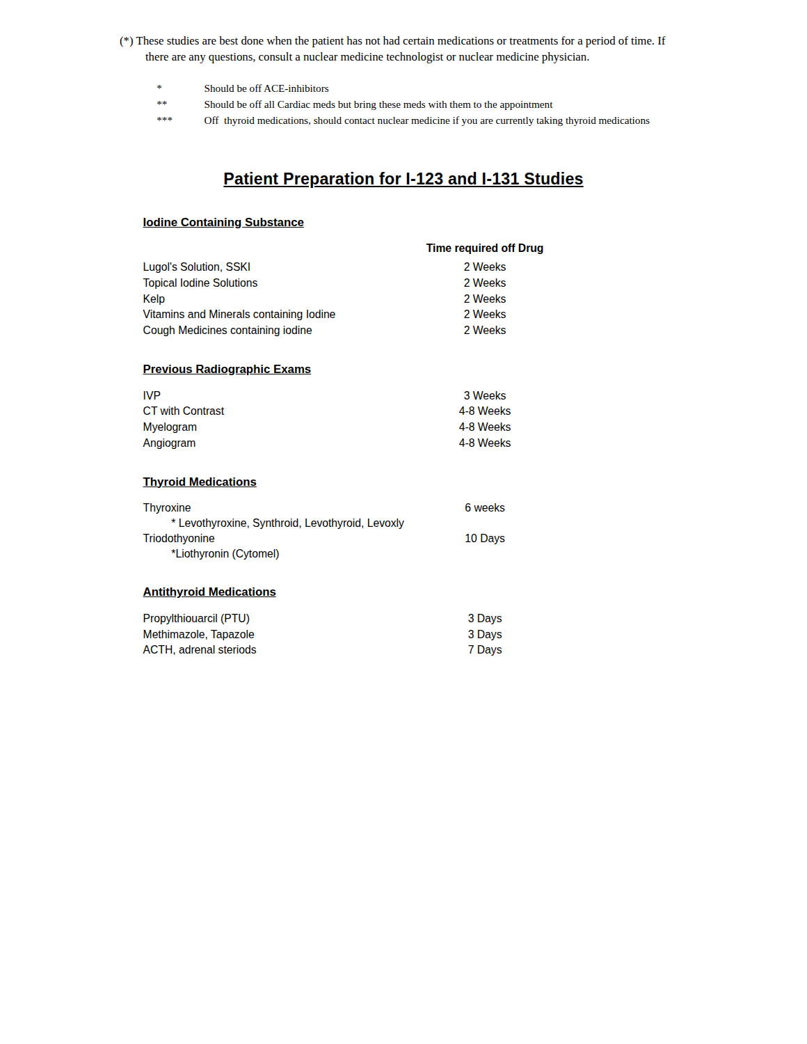(*) These studies are best done when the patient has not had certain medications or treatments for a period of time. If there are any questions, consult a nuclear medicine technologist or nuclear medicine physician.
| * | Should be off ACE-inhibitors |
| ** | Should be off all Cardiac meds but bring these meds with them to the appointment |
| *** | Off thyroid medications, should contact nuclear medicine if you are currently taking thyroid medications |
Patient Preparation for I-123 and I-131 Studies
Iodine Containing Substance
| | Time required off Drug |
| --- | --- |
| Lugol's Solution, SSKI | 2 Weeks |
| Topical Iodine Solutions | 2 Weeks |
| Kelp | 2 Weeks |
| Vitamins and Minerals containing Iodine | 2 Weeks |
| Cough Medicines containing iodine | 2 Weeks |
Previous Radiographic Exams
| IVP | 3 Weeks |
| CT with Contrast | 4-8 Weeks |
| Myelogram | 4-8 Weeks |
| Angiogram | 4-8 Weeks |
Thyroid Medications
| Thyroxine * Levothyroxine, Synthroid, Levothyroid, Levoxly | 6 weeks |
| Triodothyonine *Liothyronin (Cytomel) | 10 Days |
Antithyroid Medications
| Propylthiouarcil (PTU) | 3 Days |
| Methimazole, Tapazole | 3 Days |
| ACTH, adrenal steriods | 7 Days |